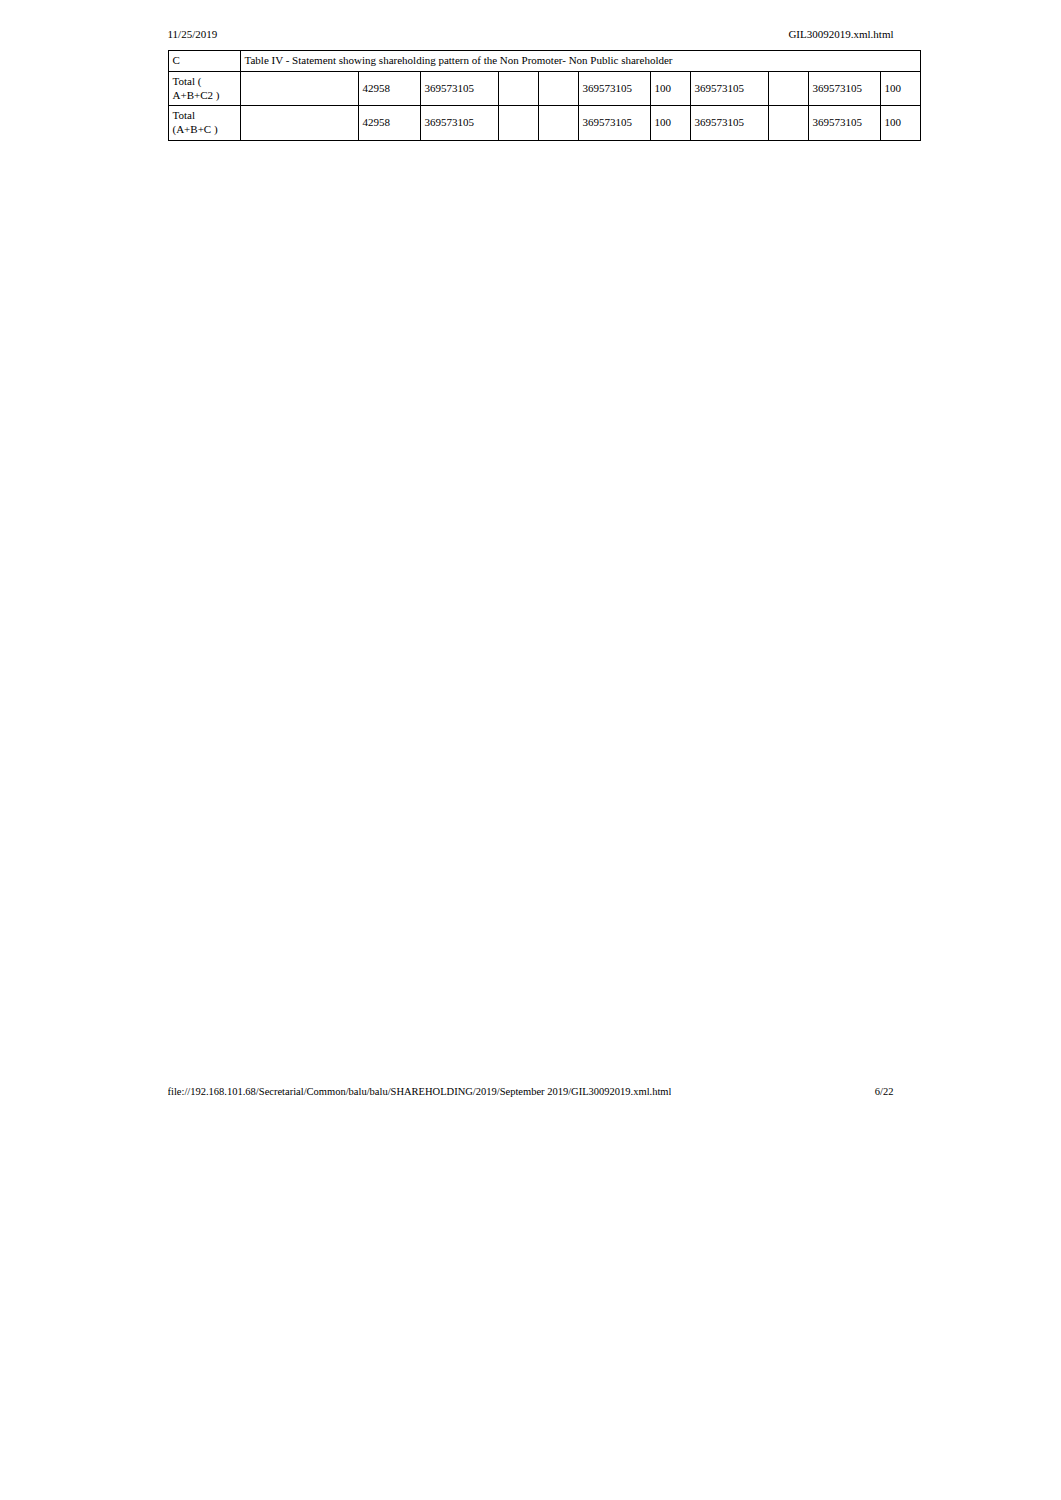11/25/2019 GIL30092019.xml.html
| C | Table IV - Statement showing shareholding pattern of the Non Promoter- Non Public shareholder |
| Total ( A+B+C2 ) | | 42958 | 369573105 | | | 369573105 | 100 | 369573105 | | 369573105 | 100 |
| Total (A+B+C ) | | 42958 | 369573105 | | | 369573105 | 100 | 369573105 | | 369573105 | 100 |
file://192.168.101.68/Secretarial/Common/balu/balu/SHAREHOLDING/2019/September 2019/GIL30092019.xml.html 6/22